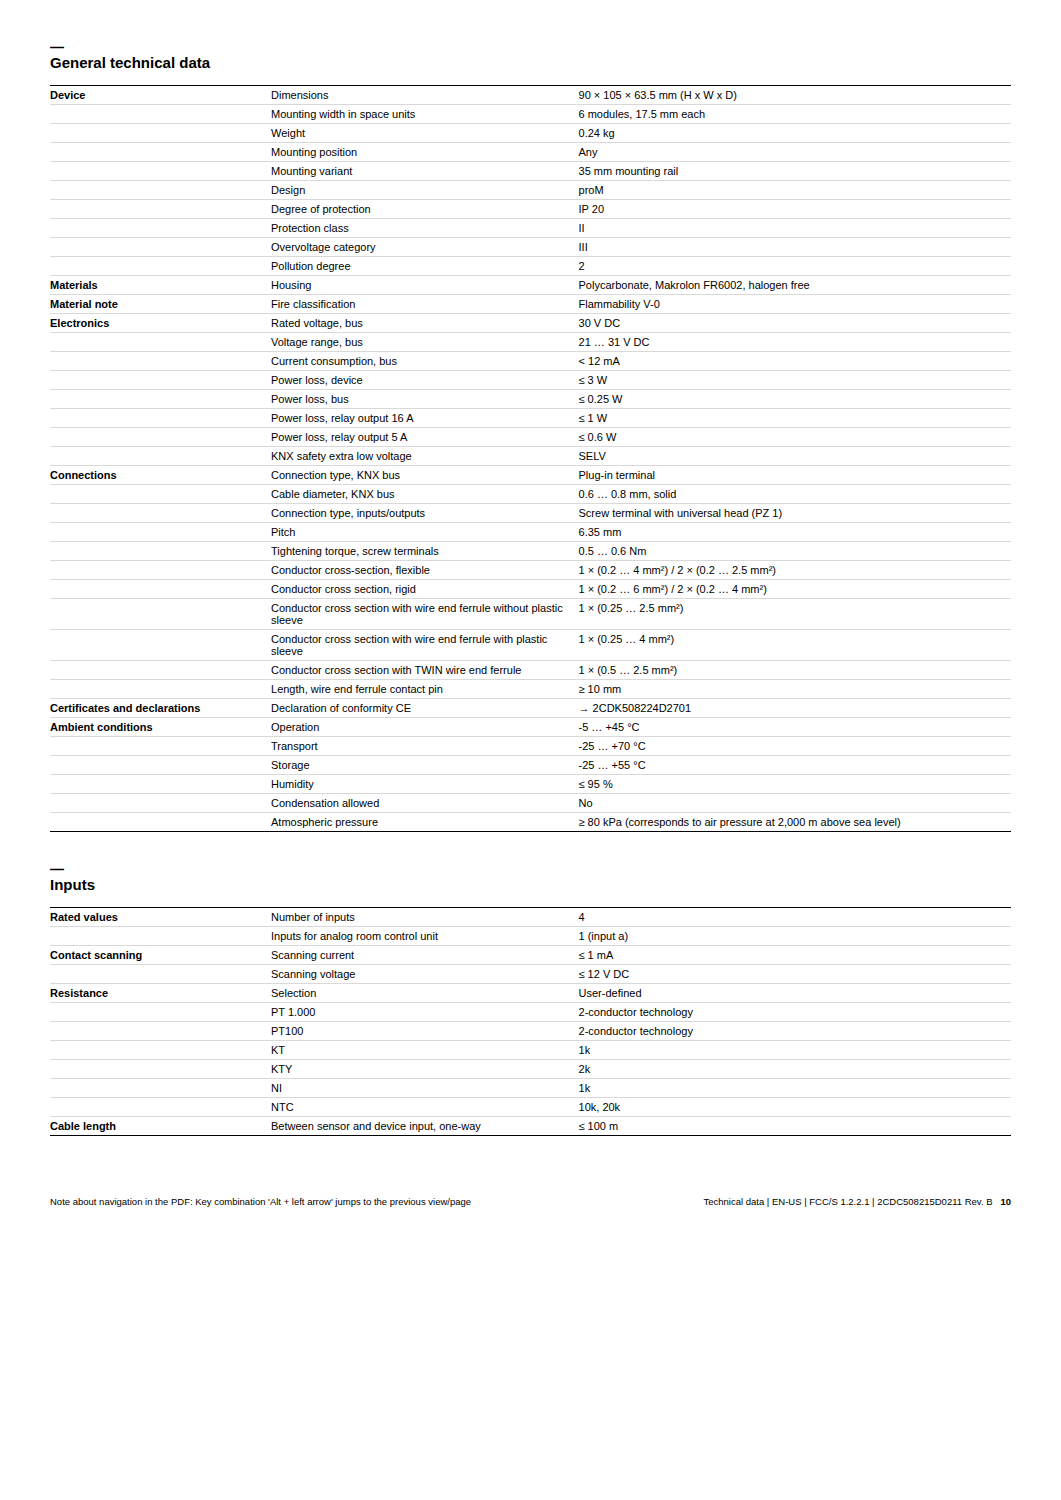—
General technical data
| Device | Dimensions | 90 × 105 × 63.5 mm (H x W x D) |
| | Mounting width in space units | 6 modules, 17.5 mm each |
| | Weight | 0.24 kg |
| | Mounting position | Any |
| | Mounting variant | 35 mm mounting rail |
| | Design | proM |
| | Degree of protection | IP 20 |
| | Protection class | II |
| | Overvoltage category | III |
| | Pollution degree | 2 |
| Materials | Housing | Polycarbonate, Makrolon FR6002, halogen free |
| Material note | Fire classification | Flammability V-0 |
| Electronics | Rated voltage, bus | 30 V DC |
| | Voltage range, bus | 21 … 31 V DC |
| | Current consumption, bus | < 12 mA |
| | Power loss, device | ≤ 3 W |
| | Power loss, bus | ≤ 0.25 W |
| | Power loss, relay output 16 A | ≤ 1 W |
| | Power loss, relay output 5 A | ≤ 0.6 W |
| | KNX safety extra low voltage | SELV |
| Connections | Connection type, KNX bus | Plug-in terminal |
| | Cable diameter, KNX bus | 0.6 … 0.8 mm, solid |
| | Connection type, inputs/outputs | Screw terminal with universal head (PZ 1) |
| | Pitch | 6.35 mm |
| | Tightening torque, screw terminals | 0.5 … 0.6 Nm |
| | Conductor cross-section, flexible | 1 × (0.2 … 4 mm²) / 2 × (0.2 … 2.5 mm²) |
| | Conductor cross section, rigid | 1 × (0.2 … 6 mm²) / 2 × (0.2 … 4 mm²) |
| | Conductor cross section with wire end ferrule without plastic sleeve | 1 × (0.25 … 2.5 mm²) |
| | Conductor cross section with wire end ferrule with plastic sleeve | 1 × (0.25 … 4 mm²) |
| | Conductor cross section with TWIN wire end ferrule | 1 × (0.5 … 2.5 mm²) |
| | Length, wire end ferrule contact pin | ≥ 10 mm |
| Certificates and declarations | Declaration of conformity CE | → 2CDK508224D2701 |
| Ambient conditions | Operation | -5 … +45 °C |
| | Transport | -25 … +70 °C |
| | Storage | -25 … +55 °C |
| | Humidity | ≤ 95 % |
| | Condensation allowed | No |
| | Atmospheric pressure | ≥ 80 kPa (corresponds to air pressure at 2,000 m above sea level) |
—
Inputs
| Rated values | Number of inputs | 4 |
| | Inputs for analog room control unit | 1 (input a) |
| Contact scanning | Scanning current | ≤ 1 mA |
| | Scanning voltage | ≤ 12 V DC |
| Resistance | Selection | User-defined |
| | PT 1.000 | 2-conductor technology |
| | PT100 | 2-conductor technology |
| | KT | 1k |
| | KTY | 2k |
| | NI | 1k |
| | NTC | 10k, 20k |
| Cable length | Between sensor and device input, one-way | ≤ 100 m |
Note about navigation in the PDF: Key combination 'Alt + left arrow' jumps to the previous view/page
Technical data | EN-US | FCC/S 1.2.2.1 | 2CDC508215D0211 Rev. B 10